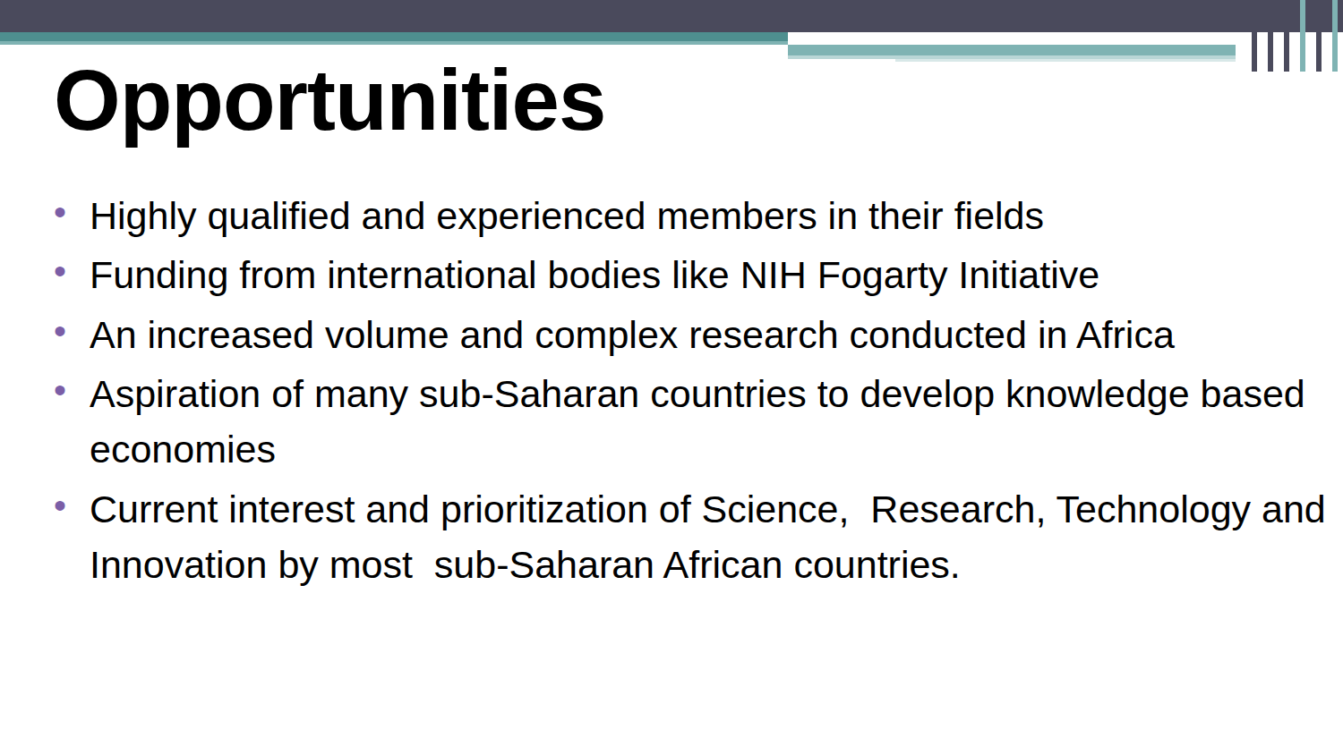Opportunities
Highly qualified and experienced members in their fields
Funding from international bodies like NIH Fogarty Initiative
An increased volume and complex research conducted in Africa
Aspiration of many sub-Saharan countries to develop knowledge based economies
Current interest and prioritization of Science, Research, Technology and Innovation by most sub-Saharan African countries.